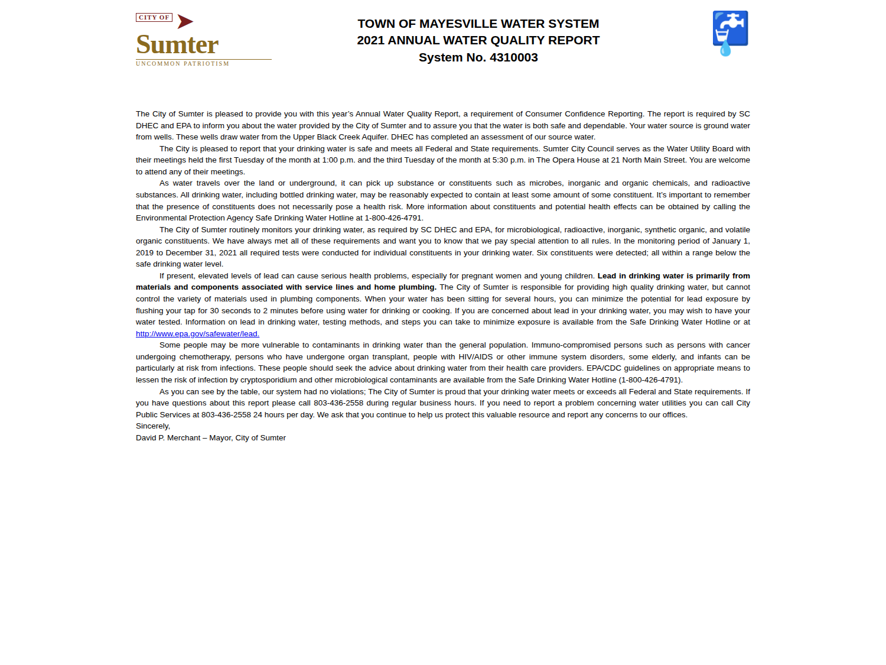CITY OF➤
Sumter
UNCOMMON PATRIOTISM
TOWN OF MAYESVILLE WATER SYSTEM
2021 ANNUAL WATER QUALITY REPORT
System No. 4310003
🚰 💧
The City of Sumter is pleased to provide you with this year’s Annual Water Quality Report, a requirement of Consumer Confidence Reporting. The report is required by SC DHEC and EPA to inform you about the water provided by the City of Sumter and to assure you that the water is both safe and dependable. Your water source is ground water from wells. These wells draw water from the Upper Black Creek Aquifer. DHEC has completed an assessment of our source water.
The City is pleased to report that your drinking water is safe and meets all Federal and State requirements. Sumter City Council serves as the Water Utility Board with their meetings held the first Tuesday of the month at 1:00 p.m. and the third Tuesday of the month at 5:30 p.m. in The Opera House at 21 North Main Street. You are welcome to attend any of their meetings.
As water travels over the land or underground, it can pick up substance or constituents such as microbes, inorganic and organic chemicals, and radioactive substances. All drinking water, including bottled drinking water, may be reasonably expected to contain at least some amount of some constituent. It’s important to remember that the presence of constituents does not necessarily pose a health risk. More information about constituents and potential health effects can be obtained by calling the Environmental Protection Agency Safe Drinking Water Hotline at 1-800-426-4791.
The City of Sumter routinely monitors your drinking water, as required by SC DHEC and EPA, for microbiological, radioactive, inorganic, synthetic organic, and volatile organic constituents. We have always met all of these requirements and want you to know that we pay special attention to all rules. In the monitoring period of January 1, 2019 to December 31, 2021 all required tests were conducted for individual constituents in your drinking water. Six constituents were detected; all within a range below the safe drinking water level.
If present, elevated levels of lead can cause serious health problems, especially for pregnant women and young children. Lead in drinking water is primarily from materials and components associated with service lines and home plumbing. The City of Sumter is responsible for providing high quality drinking water, but cannot control the variety of materials used in plumbing components. When your water has been sitting for several hours, you can minimize the potential for lead exposure by flushing your tap for 30 seconds to 2 minutes before using water for drinking or cooking. If you are concerned about lead in your drinking water, you may wish to have your water tested. Information on lead in drinking water, testing methods, and steps you can take to minimize exposure is available from the Safe Drinking Water Hotline or at http://www.epa.gov/safewater/lead.
Some people may be more vulnerable to contaminants in drinking water than the general population. Immuno-compromised persons such as persons with cancer undergoing chemotherapy, persons who have undergone organ transplant, people with HIV/AIDS or other immune system disorders, some elderly, and infants can be particularly at risk from infections. These people should seek the advice about drinking water from their health care providers. EPA/CDC guidelines on appropriate means to lessen the risk of infection by cryptosporidium and other microbiological contaminants are available from the Safe Drinking Water Hotline (1-800-426-4791).
As you can see by the table, our system had no violations; The City of Sumter is proud that your drinking water meets or exceeds all Federal and State requirements. If you have questions about this report please call 803-436-2558 during regular business hours. If you need to report a problem concerning water utilities you can call City Public Services at 803-436-2558 24 hours per day. We ask that you continue to help us protect this valuable resource and report any concerns to our offices.
Sincerely,
David P. Merchant – Mayor, City of Sumter